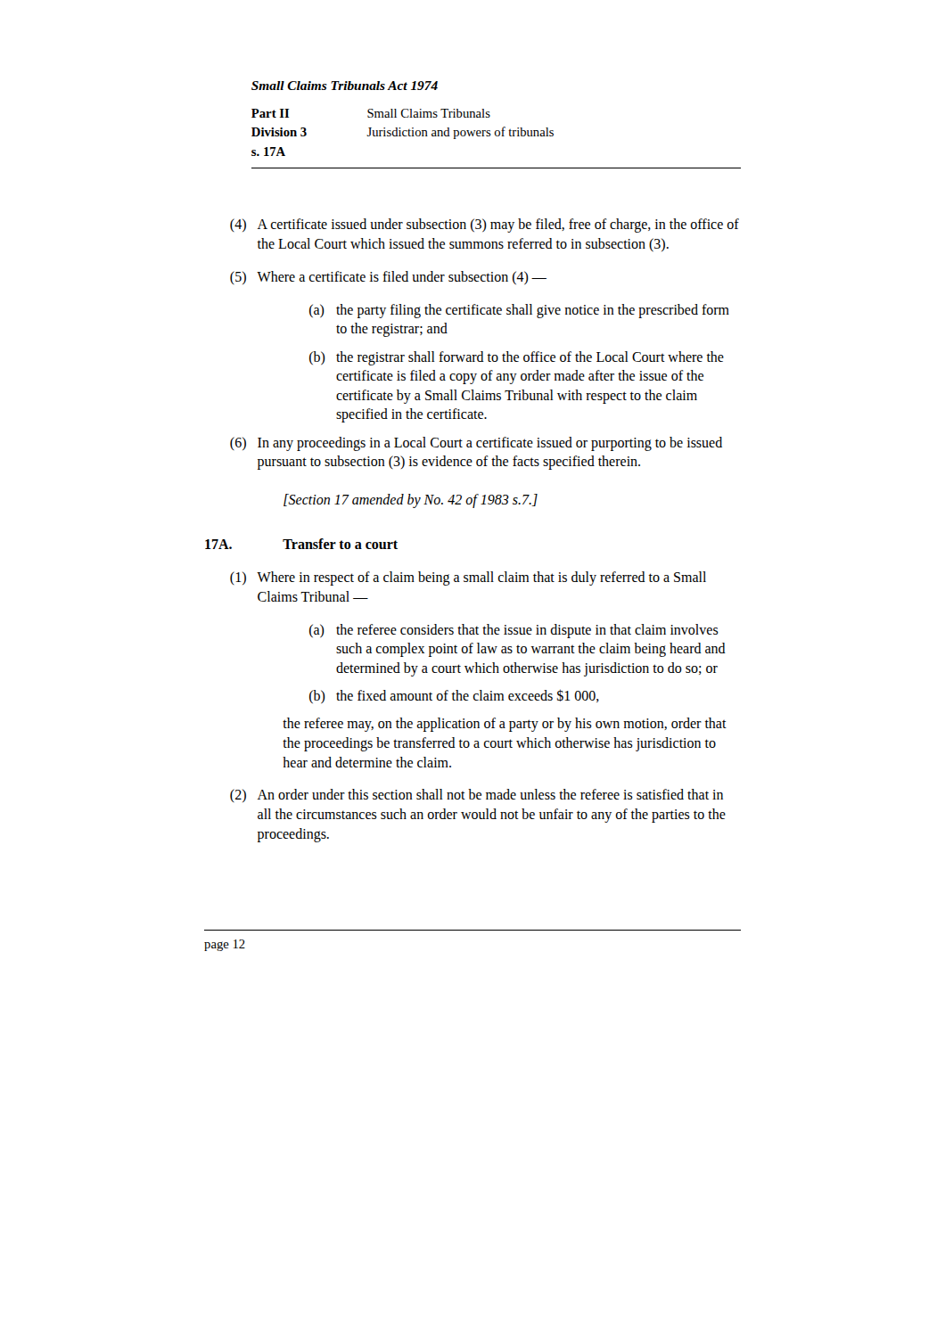Small Claims Tribunals Act 1974
| Part II | Small Claims Tribunals |
| Division 3 | Jurisdiction and powers of tribunals |
| s. 17A | |
(4)
A certificate issued under subsection (3) may be filed, free of charge, in the office of the Local Court which issued the summons referred to in subsection (3).
(5)
Where a certificate is filed under subsection (4) —
(a)
the party filing the certificate shall give notice in the prescribed form to the registrar; and
(b)
the registrar shall forward to the office of the Local Court where the certificate is filed a copy of any order made after the issue of the certificate by a Small Claims Tribunal with respect to the claim specified in the certificate.
(6)
In any proceedings in a Local Court a certificate issued or purporting to be issued pursuant to subsection (3) is evidence of the facts specified therein.
[Section 17 amended by No. 42 of 1983 s.7.]
17A.
Transfer to a court
(1)
Where in respect of a claim being a small claim that is duly referred to a Small Claims Tribunal —
(a)
the referee considers that the issue in dispute in that claim involves such a complex point of law as to warrant the claim being heard and determined by a court which otherwise has jurisdiction to do so; or
(b)
the fixed amount of the claim exceeds $1 000,
the referee may, on the application of a party or by his own motion, order that the proceedings be transferred to a court which otherwise has jurisdiction to hear and determine the claim.
(2)
An order under this section shall not be made unless the referee is satisfied that in all the circumstances such an order would not be unfair to any of the parties to the proceedings.
page 12